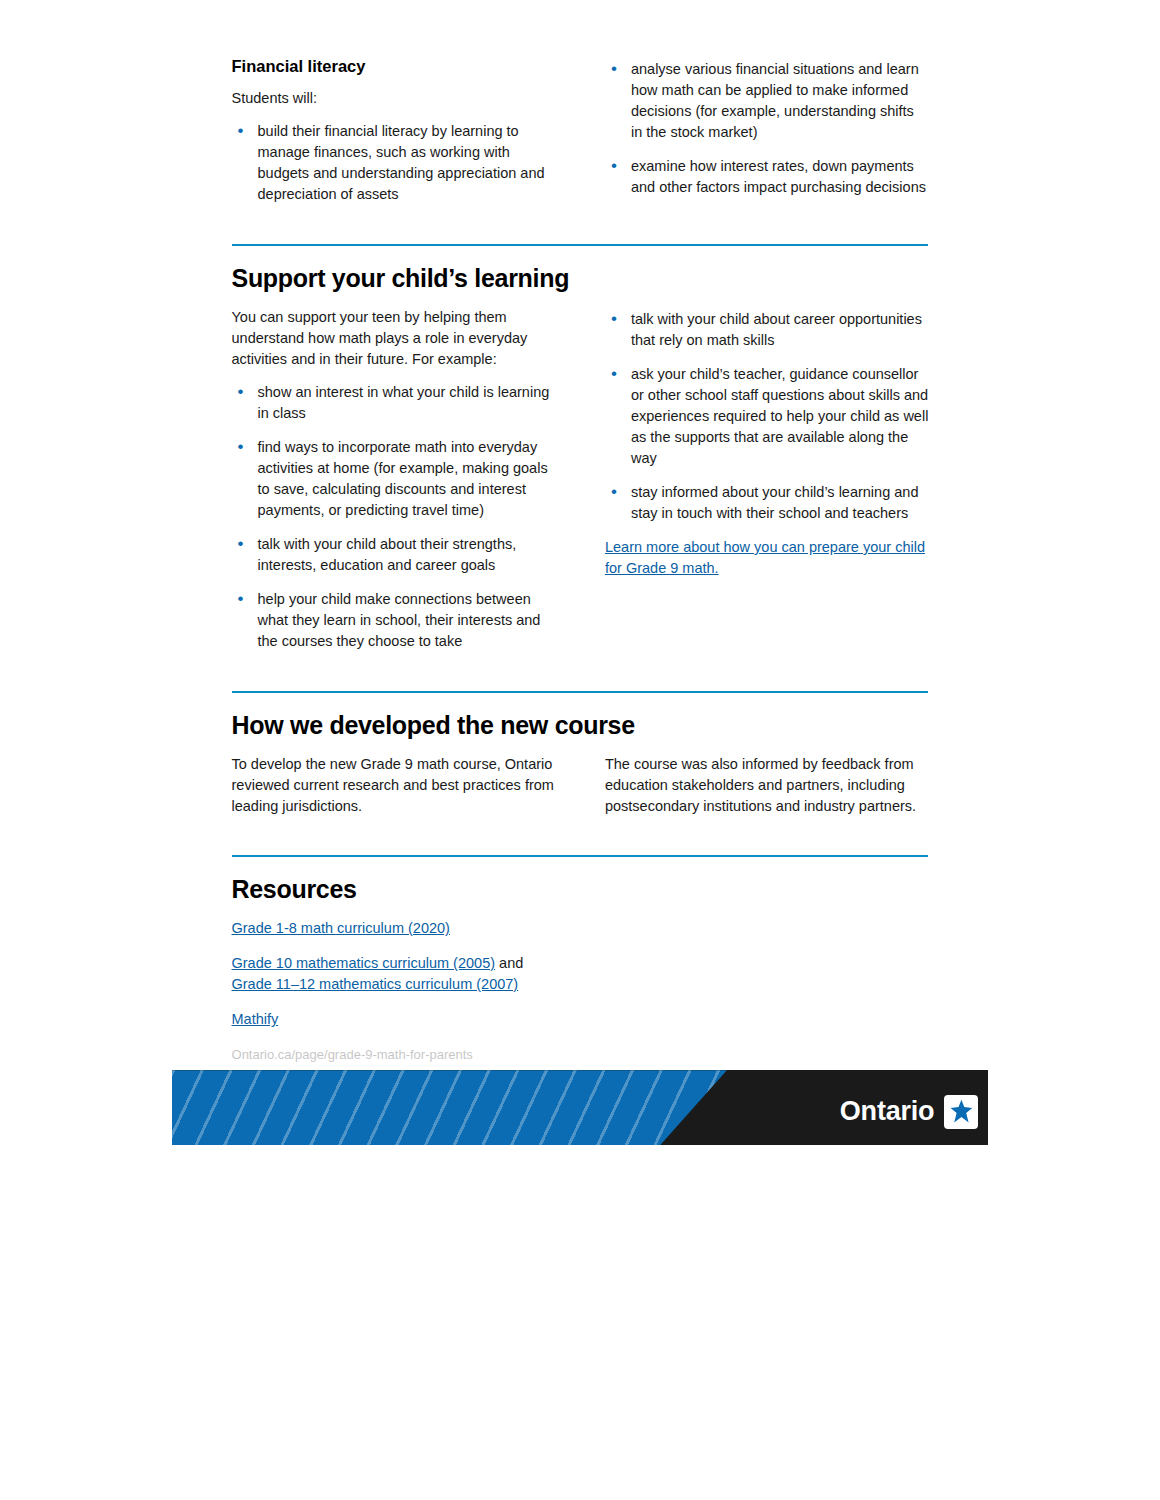Financial literacy
Students will:
build their financial literacy by learning to manage finances, such as working with budgets and understanding appreciation and depreciation of assets
analyse various financial situations and learn how math can be applied to make informed decisions (for example, understanding shifts in the stock market)
examine how interest rates, down payments and other factors impact purchasing decisions
Support your child’s learning
You can support your teen by helping them understand how math plays a role in everyday activities and in their future. For example:
show an interest in what your child is learning in class
find ways to incorporate math into everyday activities at home (for example, making goals to save, calculating discounts and interest payments, or predicting travel time)
talk with your child about their strengths, interests, education and career goals
help your child make connections between what they learn in school, their interests and the courses they choose to take
talk with your child about career opportunities that rely on math skills
ask your child’s teacher, guidance counsellor or other school staff questions about skills and experiences required to help your child as well as the supports that are available along the way
stay informed about your child’s learning and stay in touch with their school and teachers
Learn more about how you can prepare your child for Grade 9 math.
How we developed the new course
To develop the new Grade 9 math course, Ontario reviewed current research and best practices from leading jurisdictions.
The course was also informed by feedback from education stakeholders and partners, including postsecondary institutions and industry partners.
Resources
Grade 1-8 math curriculum (2020)
Grade 10 mathematics curriculum (2005) and
Grade 11–12 mathematics curriculum (2007)
Mathify
Ontario.ca/page/grade-9-math-for-parents
Ontario